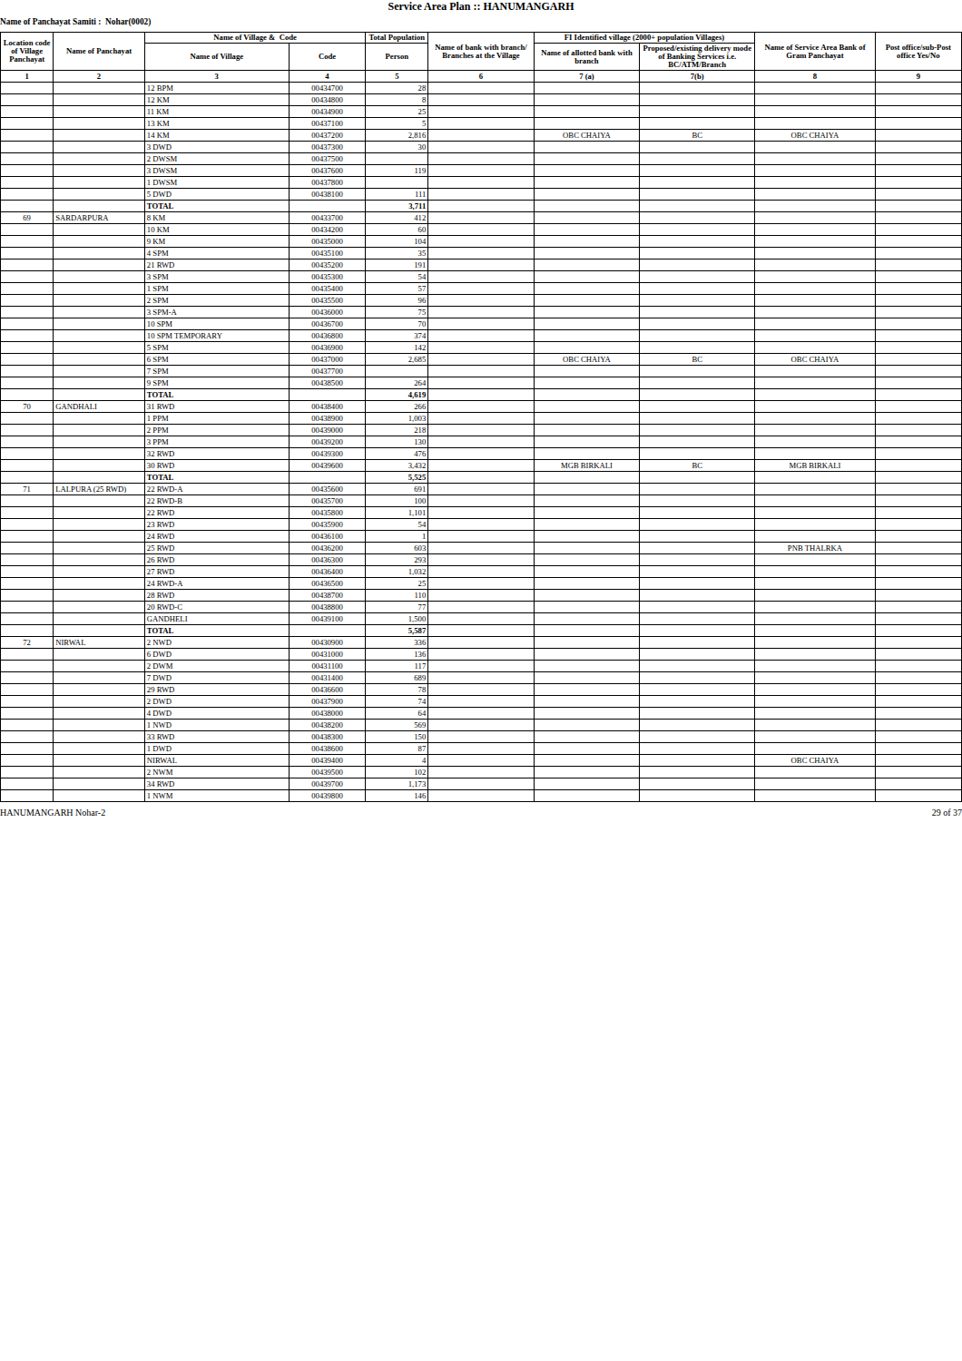Service Area Plan :: HANUMANGARH
Name of Panchayat Samiti : Nohar(0002)
| Location code of Village Panchayat | Name of Panchayat | Name of Village & Code | Total Population | Name of bank with branch/ Branches at the Village | FI Identified village (2000+ population Villages) | Name of Service Area Bank of Gram Panchayat | Post office/sub-Post office Yes/No |
| --- | --- | --- | --- | --- | --- | --- | --- |
| Name of Village | Code | Name of allotted bank with branch | Proposed/existing delivery mode of Banking Services i.e. BC/ATM/Branch |
| Person |
| 1 | 2 | 3 | 4 | 5 | 6 | 7 (a) | 7(b) | 8 | 9 |
| | | 12 BPM | 00434700 | 28 | | | | | |
| | | 12 KM | 00434800 | 8 | | | | | |
| | | 11 KM | 00434900 | 25 | | | | | |
| | | 13 KM | 00437100 | 5 | | | | | |
| | | 14 KM | 00437200 | 2,816 | | OBC CHAIYA | BC | OBC CHAIYA | |
| | | 3 DWD | 00437300 | 30 | | | | | |
| | | 2 DWSM | 00437500 | | | | | | |
| | | 3 DWSM | 00437600 | 119 | | | | | |
| | | 1 DWSM | 00437800 | | | | | | |
| | | 5 DWD | 00438100 | 111 | | | | | |
| | | TOTAL | | 3,711 | | | | | |
| 69 | SARDARPURA | 8 KM | 00433700 | 412 | | | | | |
| | | 10 KM | 00434200 | 60 | | | | | |
| | | 9 KM | 00435000 | 104 | | | | | |
| | | 4 SPM | 00435100 | 35 | | | | | |
| | | 21 RWD | 00435200 | 191 | | | | | |
| | | 3 SPM | 00435300 | 54 | | | | | |
| | | 1 SPM | 00435400 | 57 | | | | | |
| | | 2 SPM | 00435500 | 96 | | | | | |
| | | 3 SPM-A | 00436000 | 75 | | | | | |
| | | 10 SPM | 00436700 | 70 | | | | | |
| | | 10 SPM TEMPORARY | 00436800 | 374 | | | | | |
| | | 5 SPM | 00436900 | 142 | | | | | |
| | | 6 SPM | 00437000 | 2,685 | | OBC CHAIYA | BC | OBC CHAIYA | |
| | | 7 SPM | 00437700 | | | | | | |
| | | 9 SPM | 00438500 | 264 | | | | | |
| | | TOTAL | | 4,619 | | | | | |
| 70 | GANDHALI | 31 RWD | 00438400 | 266 | | | | | |
| | | 1 PPM | 00438900 | 1,003 | | | | | |
| | | 2 PPM | 00439000 | 218 | | | | | |
| | | 3 PPM | 00439200 | 130 | | | | | |
| | | 32 RWD | 00439300 | 476 | | | | | |
| | | 30 RWD | 00439600 | 3,432 | | MGB BIRKALI | BC | MGB BIRKALI | |
| | | TOTAL | | 5,525 | | | | | |
| 71 | LALPURA (25 RWD) | 22 RWD-A | 00435600 | 691 | | | | | |
| | | 22 RWD-B | 00435700 | 100 | | | | | |
| | | 22 RWD | 00435800 | 1,101 | | | | | |
| | | 23 RWD | 00435900 | 54 | | | | | |
| | | 24 RWD | 00436100 | 1 | | | | | |
| | | 25 RWD | 00436200 | 603 | | | | PNB THALRKA | |
| | | 26 RWD | 00436300 | 293 | | | | | |
| | | 27 RWD | 00436400 | 1,032 | | | | | |
| | | 24 RWD-A | 00436500 | 25 | | | | | |
| | | 28 RWD | 00438700 | 110 | | | | | |
| | | 20 RWD-C | 00438800 | 77 | | | | | |
| | | GANDHELI | 00439100 | 1,500 | | | | | |
| | | TOTAL | | 5,587 | | | | | |
| 72 | NIRWAL | 2 NWD | 00430900 | 336 | | | | | |
| | | 6 DWD | 00431000 | 136 | | | | | |
| | | 2 DWM | 00431100 | 117 | | | | | |
| | | 7 DWD | 00431400 | 689 | | | | | |
| | | 29 RWD | 00436600 | 78 | | | | | |
| | | 2 DWD | 00437900 | 74 | | | | | |
| | | 4 DWD | 00438000 | 64 | | | | | |
| | | 1 NWD | 00438200 | 569 | | | | | |
| | | 33 RWD | 00438300 | 150 | | | | | |
| | | 1 DWD | 00438600 | 87 | | | | | |
| | | NIRWAL | 00439400 | 4 | | | | OBC CHAIYA | |
| | | 2 NWM | 00439500 | 102 | | | | | |
| | | 34 RWD | 00439700 | 1,173 | | | | | |
| | | 1 NWM | 00439800 | 146 | | | | | |
HANUMANGARH Nohar-2 29 of 37